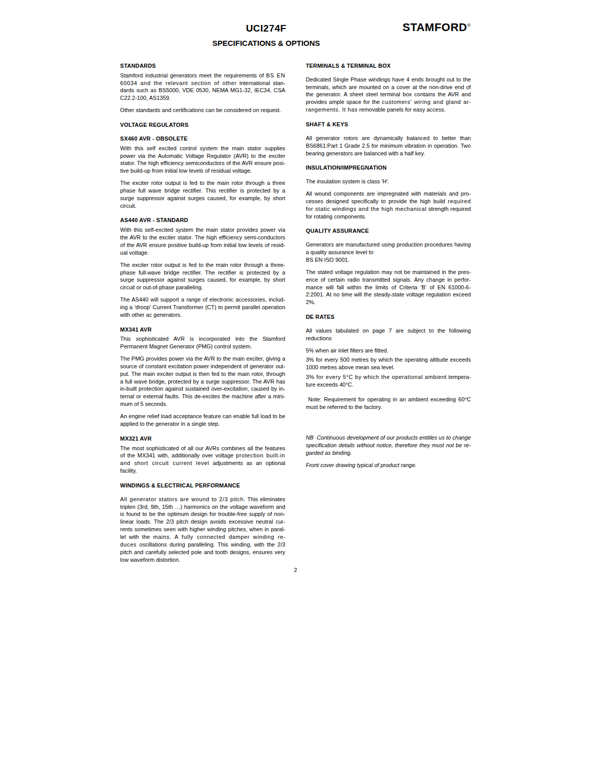STAMFORD®
UCI274F
SPECIFICATIONS & OPTIONS
STANDARDS
Stamford industrial generators meet the requirements of BS EN 60034 and the relevant section of other international standards such as BS5000, VDE 0530, NEMA MG1-32, IEC34, CSA C22.2-100, AS1359.
Other standards and certifications can be considered on request.
VOLTAGE REGULATORS
SX460 AVR - OBSOLETE
With this self excited control system the main stator supplies power via the Automatic Voltage Regulator (AVR) to the exciter stator. The high efficiency semiconductors of the AVR ensure positive build-up from initial low levels of residual voltage.
The exciter rotor output is fed to the main rotor through a three phase full wave bridge rectifier. This rectifier is protected by a surge suppressor against surges caused, for example, by short circuit.
AS440 AVR - STANDARD
With this self-excited system the main stator provides power via the AVR to the exciter stator. The high efficiency semi-conductors of the AVR ensure positive build-up from initial low levels of residual voltage.
The exciter rotor output is fed to the main rotor through a three-phase full-wave bridge rectifier. The rectifier is protected by a surge suppressor against surges caused, for example, by short circuit or out-of-phase paralleling.
The AS440 will support a range of electronic accessories, including a 'droop' Current Transformer (CT) to permit parallel operation with other ac generators.
MX341 AVR
This sophisticated AVR is incorporated into the Stamford Permanent Magnet Generator (PMG) control system.
The PMG provides power via the AVR to the main exciter, giving a source of constant excitation power independent of generator output. The main exciter output is then fed to the main rotor, through a full wave bridge, protected by a surge suppressor. The AVR has in-built protection against sustained over-excitation, caused by internal or external faults. This de-excites the machine after a minimum of 5 seconds.
An engine relief load acceptance feature can enable full load to be applied to the generator in a single step.
MX321 AVR
The most sophisticated of all our AVRs combines all the features of the MX341 with, additionally over voltage protection built-in and short circuit current level adjustments as an optional facility.
WINDINGS & ELECTRICAL PERFORMANCE
All generator stators are wound to 2/3 pitch. This eliminates triplen (3rd, 9th, 15th …) harmonics on the voltage waveform and is found to be the optimum design for trouble-free supply of non-linear loads. The 2/3 pitch design avoids excessive neutral currents sometimes seen with higher winding pitches, when in parallel with the mains. A fully connected damper winding reduces oscillations during paralleling. This winding, with the 2/3 pitch and carefully selected pole and tooth designs, ensures very low waveform distortion.
TERMINALS & TERMINAL BOX
Dedicated Single Phase windings have 4 ends brought out to the terminals, which are mounted on a cover at the non-drive end of the generator. A sheet steel terminal box contains the AVR and provides ample space for the customers' wiring and gland arrangements. It has removable panels for easy access.
SHAFT & KEYS
All generator rotors are dynamically balanced to better than BS6861:Part 1 Grade 2.5 for minimum vibration in operation. Two bearing generators are balanced with a half key.
INSULATION/IMPREGNATION
The insulation system is class 'H'.
All wound components are impregnated with materials and processes designed specifically to provide the high build required for static windings and the high mechanical strength required for rotating components.
QUALITY ASSURANCE
Generators are manufactured using production procedures having a quality assurance level to
BS EN ISO 9001.
The stated voltage regulation may not be maintained in the presence of certain radio transmitted signals. Any change in performance will fall within the limits of Criteria 'B' of EN 61000-6-2:2001. At no time will the steady-state voltage regulation exceed 2%.
DE RATES
All values tabulated on page 7 are subject to the following reductions
5% when air inlet filters are fitted.
3% for every 500 metres by which the operating altitude exceeds 1000 metres above mean sea level.
3% for every 5°C by which the operational ambient temperature exceeds 40°C.
Note: Requirement for operating in an ambient exceeding 60°C must be referred to the factory.
NB Continuous development of our products entitles us to change specification details without notice, therefore they must not be regarded as binding.
Front cover drawing typical of product range.
2